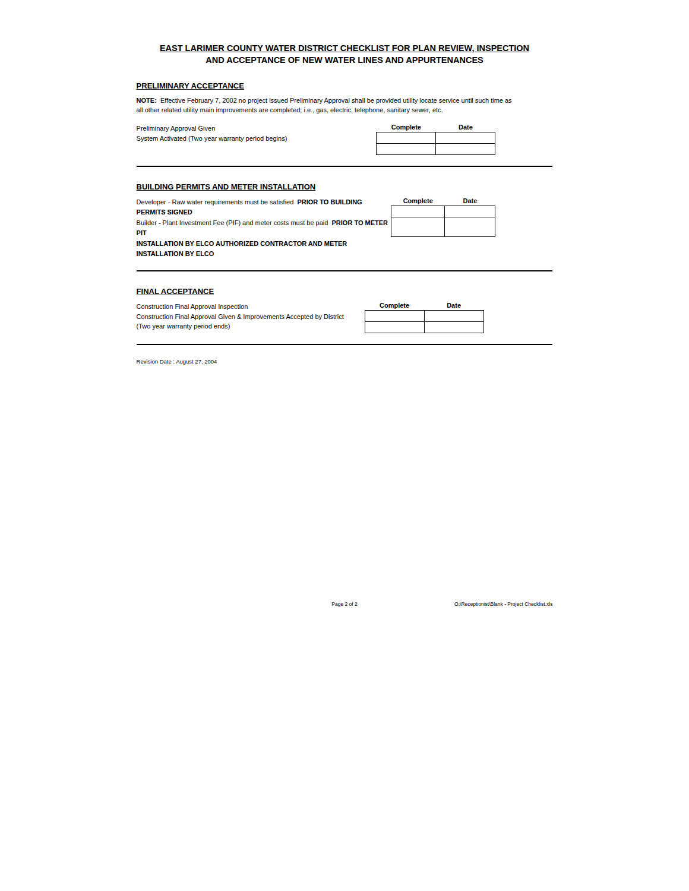EAST LARIMER COUNTY WATER DISTRICT CHECKLIST FOR PLAN REVIEW, INSPECTION
AND ACCEPTANCE OF NEW WATER LINES AND APPURTENANCES
PRELIMINARY ACCEPTANCE
NOTE: Effective February 7, 2002 no project issued Preliminary Approval shall be provided utility locate service until such time as all other related utility main improvements are completed; i.e., gas, electric, telephone, sanitary sewer, etc.
Preliminary Approval Given
System Activated (Two year warranty period begins)
| Complete | Date |
| --- | --- |
BUILDING PERMITS AND METER INSTALLATION
Developer - Raw water requirements must be satisfied PRIOR TO BUILDING PERMITS SIGNED
Builder - Plant Investment Fee (PIF) and meter costs must be paid PRIOR TO METER PIT
INSTALLATION BY ELCO AUTHORIZED CONTRACTOR AND METER INSTALLATION BY ELCO
| Complete | Date |
| --- | --- |
FINAL ACCEPTANCE
Construction Final Approval Inspection
Construction Final Approval Given & Improvements Accepted by District
(Two year warranty period ends)
| Complete | Date |
| --- | --- |
Revision Date : August 27, 2004
Page 2 of 2
O:\Receptionist\Blank - Project Checklist.xls